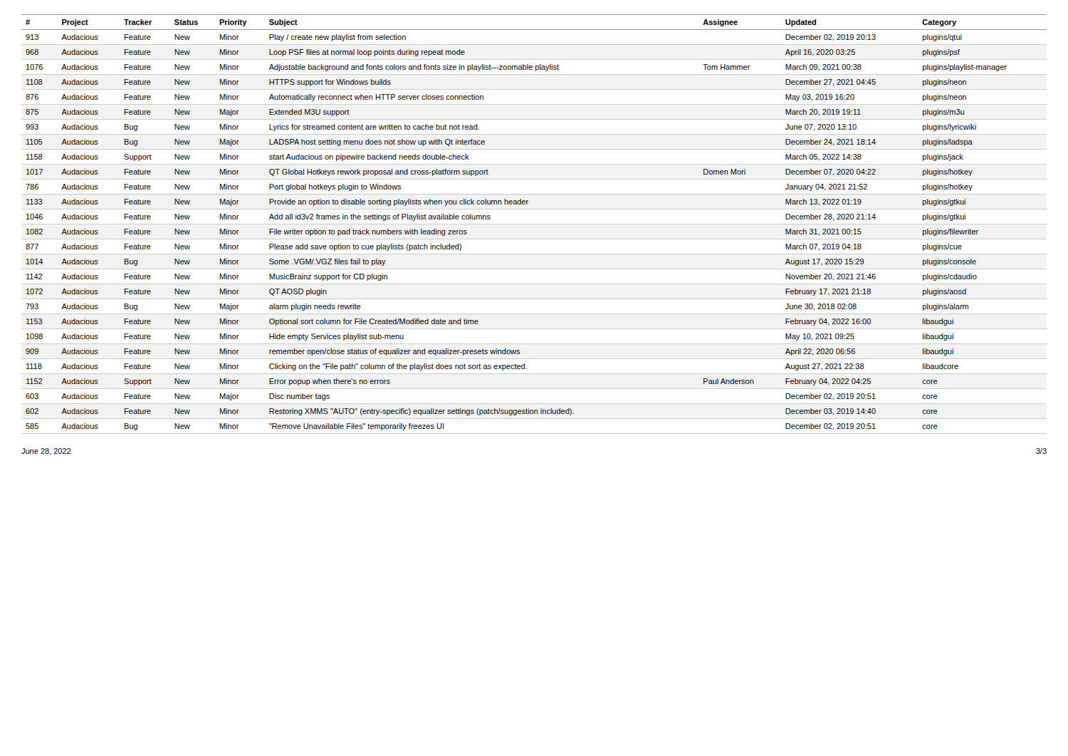| # | Project | Tracker | Status | Priority | Subject | Assignee | Updated | Category |
| --- | --- | --- | --- | --- | --- | --- | --- | --- |
| 913 | Audacious | Feature | New | Minor | Play / create new playlist from selection | | December 02, 2019 20:13 | plugins/qtui |
| 968 | Audacious | Feature | New | Minor | Loop PSF files at normal loop points during repeat mode | | April 16, 2020 03:25 | plugins/psf |
| 1076 | Audacious | Feature | New | Minor | Adjustable background and fonts colors and fonts size in playlist---zoomable playlist | Tom Hammer | March 09, 2021 00:38 | plugins/playlist-manager |
| 1108 | Audacious | Feature | New | Minor | HTTPS support for Windows builds | | December 27, 2021 04:45 | plugins/neon |
| 876 | Audacious | Feature | New | Minor | Automatically reconnect when HTTP server closes connection | | May 03, 2019 16:20 | plugins/neon |
| 875 | Audacious | Feature | New | Major | Extended M3U support | | March 20, 2019 19:11 | plugins/m3u |
| 993 | Audacious | Bug | New | Minor | Lyrics for streamed content are written to cache but not read. | | June 07, 2020 13:10 | plugins/lyricwiki |
| 1105 | Audacious | Bug | New | Major | LADSPA host setting menu does not show up with Qt interface | | December 24, 2021 18:14 | plugins/ladspa |
| 1158 | Audacious | Support | New | Minor | start Audacious on pipewire backend needs double-check | | March 05, 2022 14:38 | plugins/jack |
| 1017 | Audacious | Feature | New | Minor | QT Global Hotkeys rework proposal and cross-platform support | Domen Mori | December 07, 2020 04:22 | plugins/hotkey |
| 786 | Audacious | Feature | New | Minor | Port global hotkeys plugin to Windows | | January 04, 2021 21:52 | plugins/hotkey |
| 1133 | Audacious | Feature | New | Major | Provide an option to disable sorting playlists when you click column header | | March 13, 2022 01:19 | plugins/gtkui |
| 1046 | Audacious | Feature | New | Minor | Add all id3v2 frames in the settings of Playlist available columns | | December 28, 2020 21:14 | plugins/gtkui |
| 1082 | Audacious | Feature | New | Minor | File writer option to pad track numbers with leading zeros | | March 31, 2021 00:15 | plugins/filewriter |
| 877 | Audacious | Feature | New | Minor | Please add save option to cue playlists (patch included) | | March 07, 2019 04:18 | plugins/cue |
| 1014 | Audacious | Bug | New | Minor | Some .VGM/.VGZ files fail to play | | August 17, 2020 15:29 | plugins/console |
| 1142 | Audacious | Feature | New | Minor | MusicBrainz support for CD plugin | | November 20, 2021 21:46 | plugins/cdaudio |
| 1072 | Audacious | Feature | New | Minor | QT AOSD plugin | | February 17, 2021 21:18 | plugins/aosd |
| 793 | Audacious | Bug | New | Major | alarm plugin needs rewrite | | June 30, 2018 02:08 | plugins/alarm |
| 1153 | Audacious | Feature | New | Minor | Optional sort column for File Created/Modified date and time | | February 04, 2022 16:00 | libaudgui |
| 1098 | Audacious | Feature | New | Minor | Hide empty Services playlist sub-menu | | May 10, 2021 09:25 | libaudgui |
| 909 | Audacious | Feature | New | Minor | remember open/close status of equalizer and equalizer-presets windows | | April 22, 2020 06:56 | libaudgui |
| 1118 | Audacious | Feature | New | Minor | Clicking on the "File path" column of the playlist does not sort as expected. | | August 27, 2021 22:38 | libaudcore |
| 1152 | Audacious | Support | New | Minor | Error popup when there's no errors | Paul Anderson | February 04, 2022 04:25 | core |
| 603 | Audacious | Feature | New | Major | Disc number tags | | December 02, 2019 20:51 | core |
| 602 | Audacious | Feature | New | Minor | Restoring XMMS "AUTO" (entry-specific) equalizer settings (patch/suggestion included). | | December 03, 2019 14:40 | core |
| 585 | Audacious | Bug | New | Minor | "Remove Unavailable Files" temporarily freezes UI | | December 02, 2019 20:51 | core |
June 28, 2022 3/3